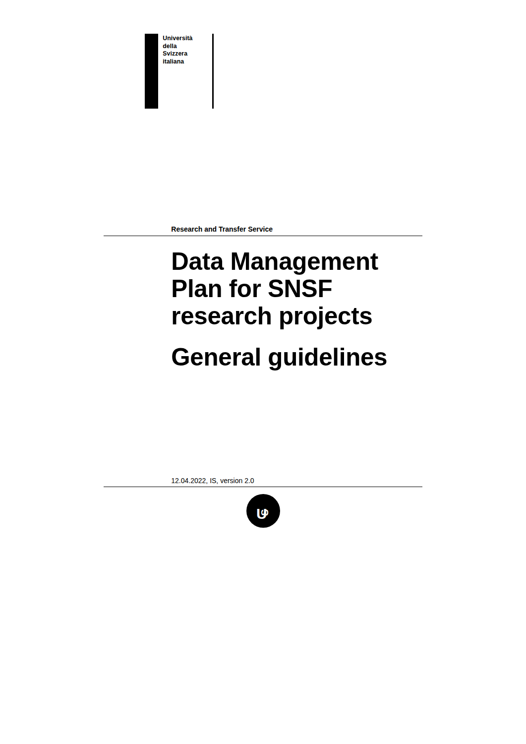Università
della
Svizzera
italiana
Research and Transfer Service
Data Management
Plan for SNSF
research projects General guidelines
12.04.2022, IS, version 2.0
U S